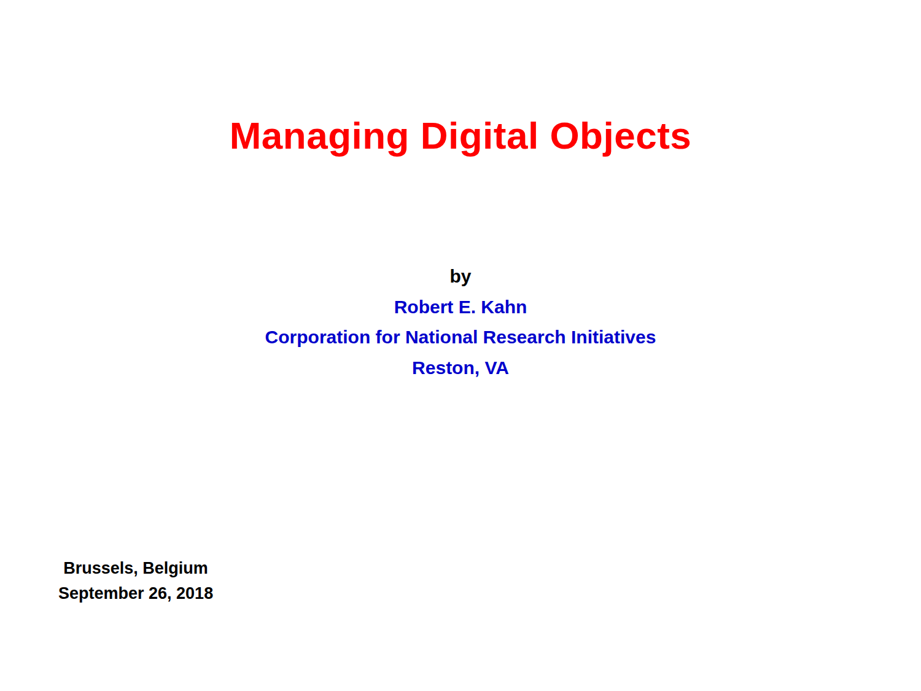Managing Digital Objects
by
Robert E. Kahn
Corporation for National Research Initiatives
Reston, VA
Brussels, Belgium
September 26, 2018